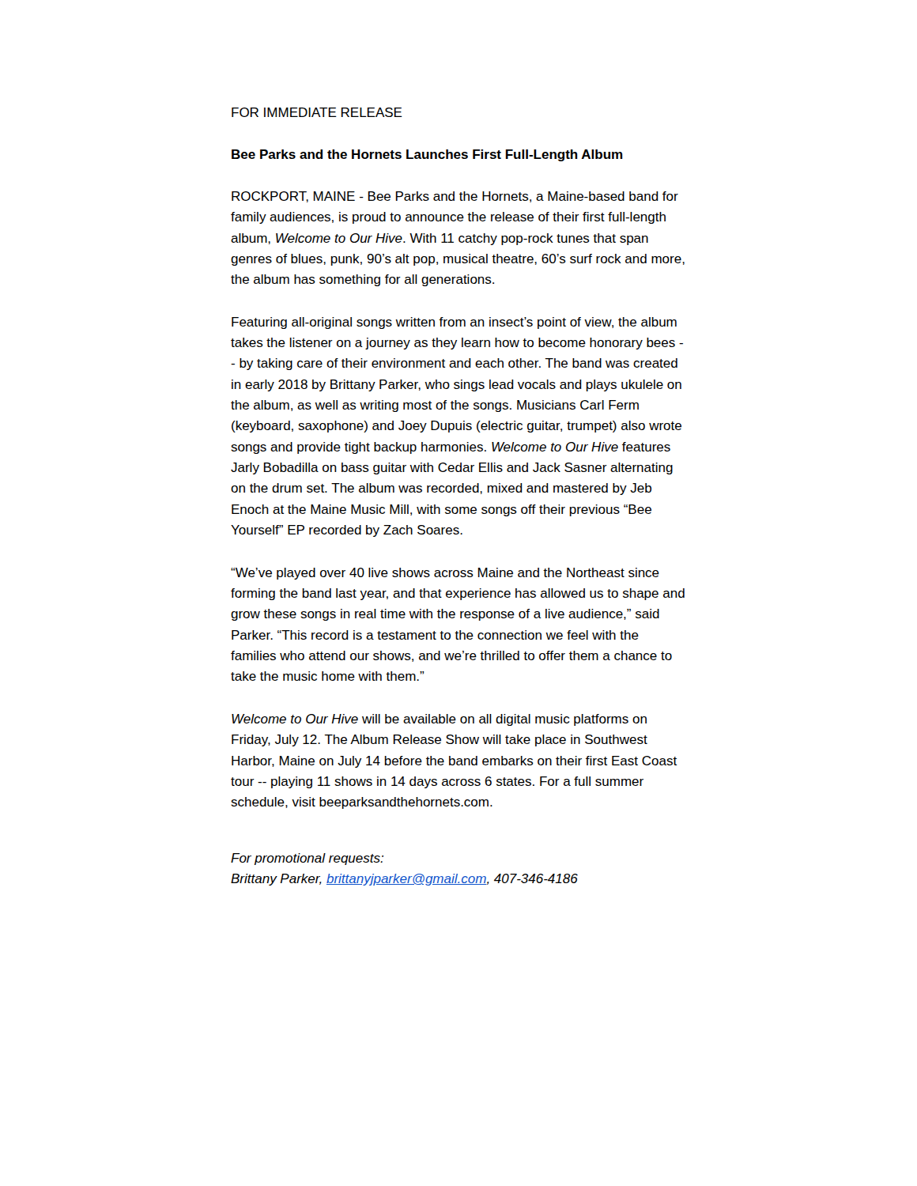FOR IMMEDIATE RELEASE
Bee Parks and the Hornets Launches First Full-Length Album
ROCKPORT, MAINE - Bee Parks and the Hornets, a Maine-based band for family audiences, is proud to announce the release of their first full-length album, Welcome to Our Hive. With 11 catchy pop-rock tunes that span genres of blues, punk, 90’s alt pop, musical theatre, 60’s surf rock and more, the album has something for all generations.
Featuring all-original songs written from an insect’s point of view, the album takes the listener on a journey as they learn how to become honorary bees -- by taking care of their environment and each other. The band was created in early 2018 by Brittany Parker, who sings lead vocals and plays ukulele on the album, as well as writing most of the songs. Musicians Carl Ferm (keyboard, saxophone) and Joey Dupuis (electric guitar, trumpet) also wrote songs and provide tight backup harmonies. Welcome to Our Hive features Jarly Bobadilla on bass guitar with Cedar Ellis and Jack Sasner alternating on the drum set. The album was recorded, mixed and mastered by Jeb Enoch at the Maine Music Mill, with some songs off their previous “Bee Yourself” EP recorded by Zach Soares.
“We’ve played over 40 live shows across Maine and the Northeast since forming the band last year, and that experience has allowed us to shape and grow these songs in real time with the response of a live audience,” said Parker. “This record is a testament to the connection we feel with the families who attend our shows, and we’re thrilled to offer them a chance to take the music home with them.”
Welcome to Our Hive will be available on all digital music platforms on Friday, July 12. The Album Release Show will take place in Southwest Harbor, Maine on July 14 before the band embarks on their first East Coast tour -- playing 11 shows in 14 days across 6 states. For a full summer schedule, visit beeparksandthehornets.com.
For promotional requests:
Brittany Parker, brittanyjparker@gmail.com, 407-346-4186